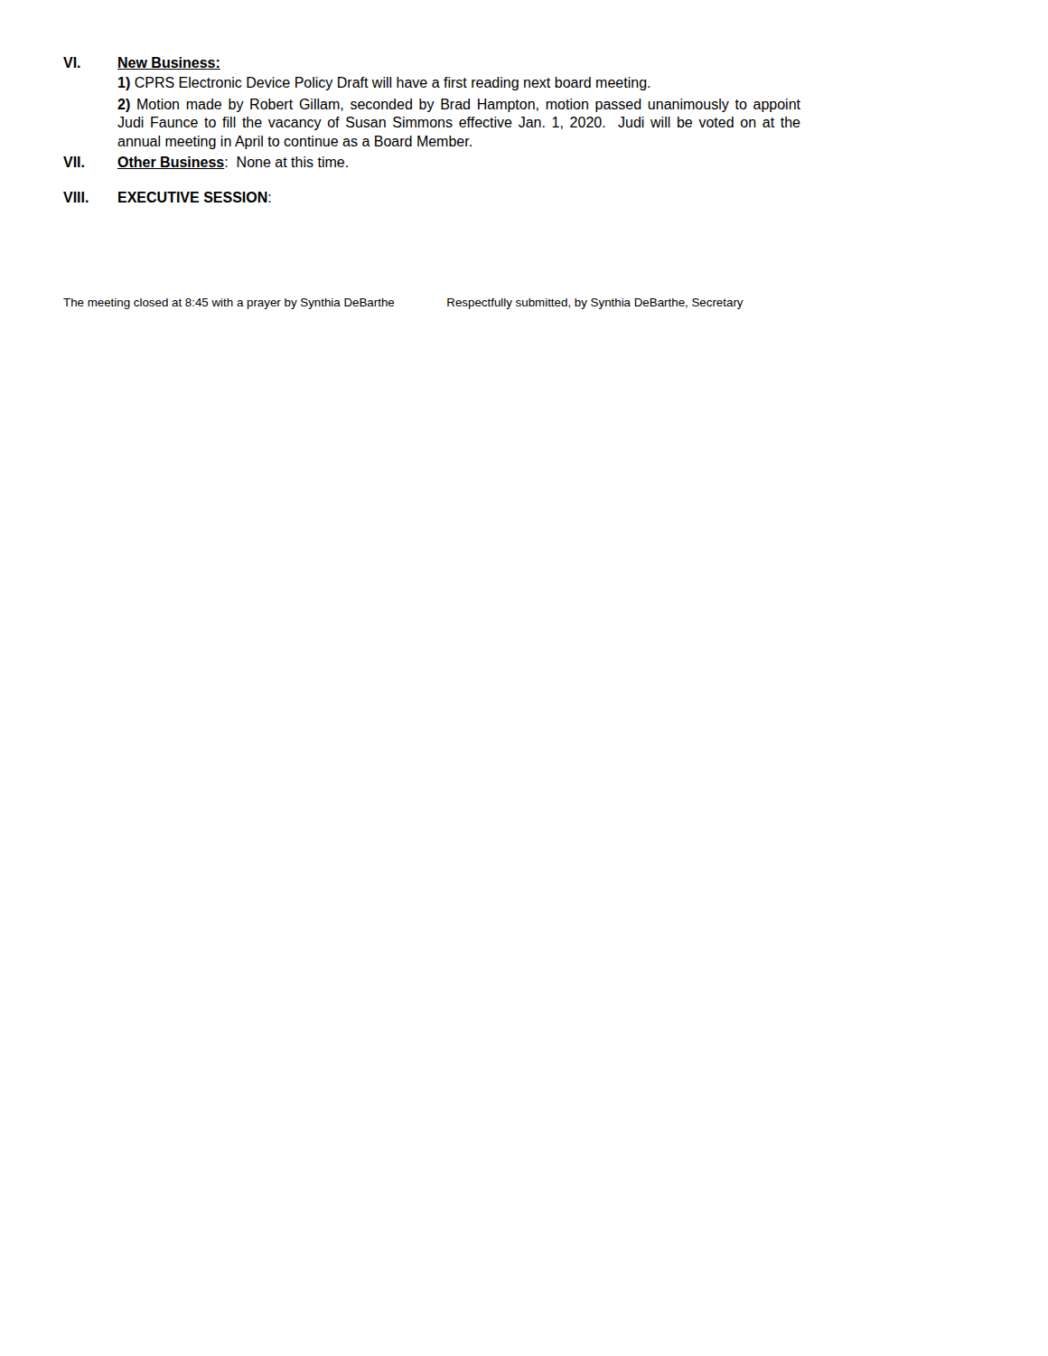VI.
New Business:
1) CPRS Electronic Device Policy Draft will have a first reading next board meeting.
2) Motion made by Robert Gillam, seconded by Brad Hampton, motion passed unanimously to appoint Judi Faunce to fill the vacancy of Susan Simmons effective Jan. 1, 2020. Judi will be voted on at the annual meeting in April to continue as a Board Member.
VII.
Other Business: None at this time.
VIII.
EXECUTIVE SESSION:
The meeting closed at 8:45 with a prayer by Synthia DeBarthe
Respectfully submitted, by Synthia DeBarthe, Secretary